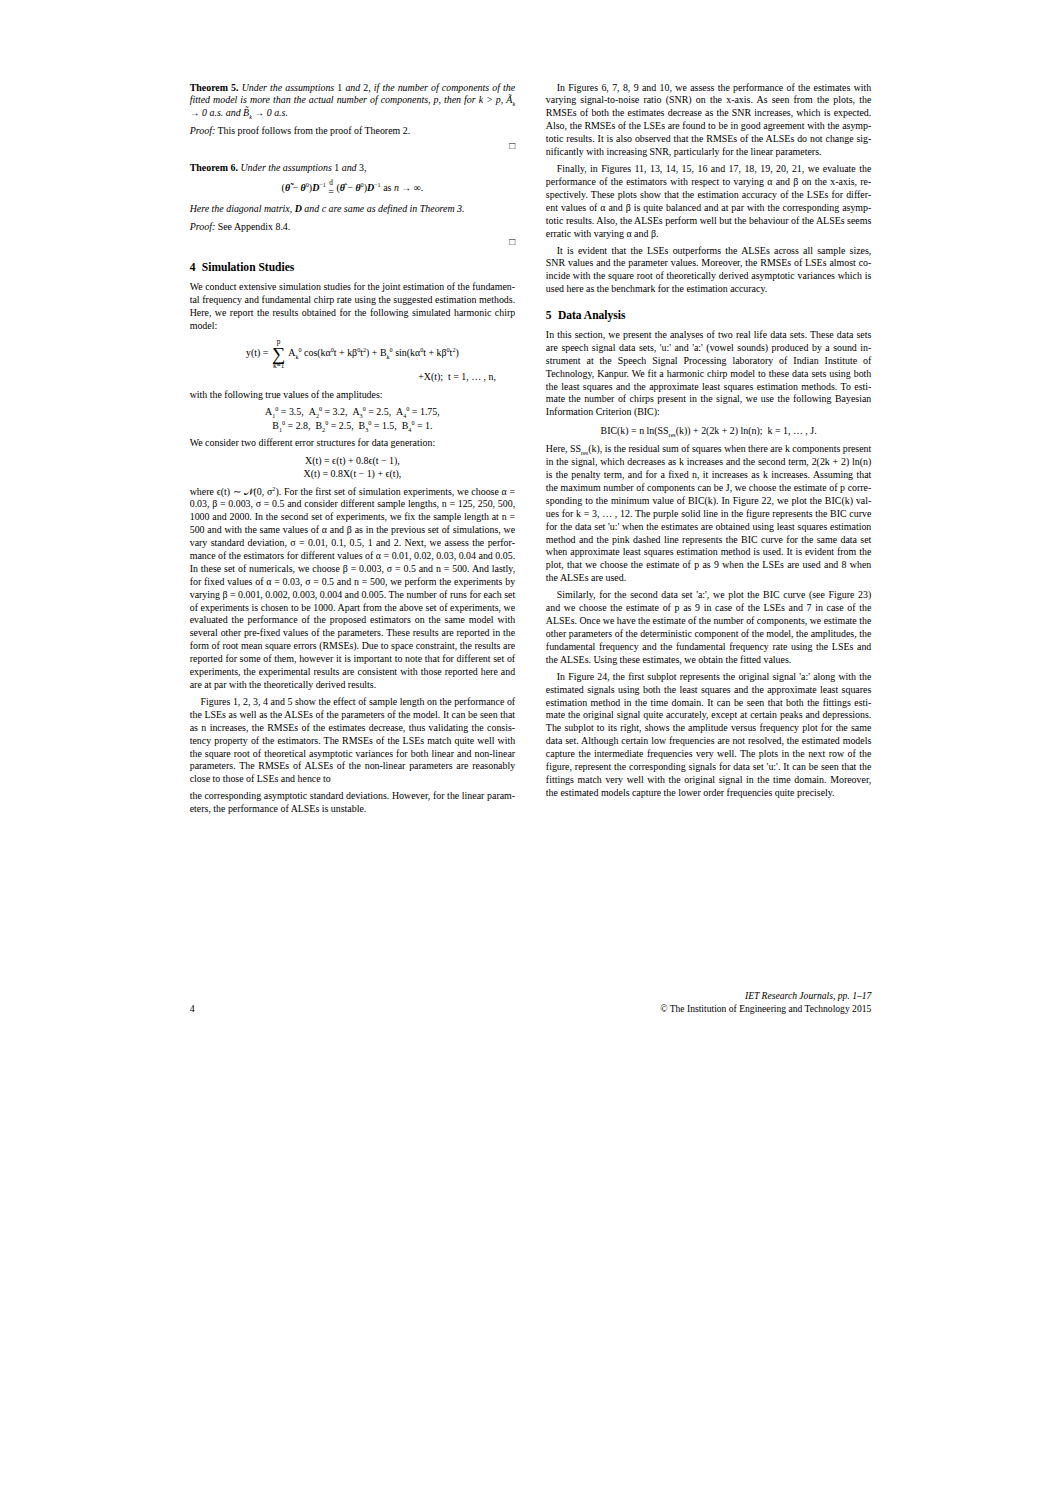Theorem 5. Under the assumptions 1 and 2, if the number of components of the fitted model is more than the actual number of components, p, then for k > p, Ãk → 0 a.s. and B̃k → 0 a.s.
Proof: This proof follows from the proof of Theorem 2.
□
Theorem 6. Under the assumptions 1 and 3,
(θ̃ − θ0)D−1 d= (θ̂ − θ0)D−1 as n → ∞.
Here the diagonal matrix, D and c are same as defined in Theorem 3.
Proof: See Appendix 8.4.
□
4 Simulation Studies
We conduct extensive simulation studies for the joint estimation of the fundamental frequency and fundamental chirp rate using the suggested estimation methods. Here, we report the results obtained for the following simulated harmonic chirp model:
y(t) = p∑k=1 Ak0 cos(kα0t + kβ0t2) + Bk0 sin(kα0t + kβ0t2) +X(t); t = 1, … , n,
with the following true values of the amplitudes:
A10 = 3.5, A20 = 3.2, A30 = 2.5, A40 = 1.75, B10 = 2.8, B20 = 2.5, B30 = 1.5, B40 = 1.
We consider two different error structures for data generation:
X(t) = ϵ(t) + 0.8ϵ(t − 1), X(t) = 0.8X(t − 1) + ϵ(t),
where ϵ(t) ∼ 𝒩(0, σ2). For the first set of simulation experiments, we choose α = 0.03, β = 0.003, σ = 0.5 and consider different sample lengths, n = 125, 250, 500, 1000 and 2000. In the second set of experiments, we fix the sample length at n = 500 and with the same values of α and β as in the previous set of simulations, we vary standard deviation, σ = 0.01, 0.1, 0.5, 1 and 2. Next, we assess the performance of the estimators for different values of α = 0.01, 0.02, 0.03, 0.04 and 0.05. In these set of numericals, we choose β = 0.003, σ = 0.5 and n = 500. And lastly, for fixed values of α = 0.03, σ = 0.5 and n = 500, we perform the experiments by varying β = 0.001, 0.002, 0.003, 0.004 and 0.005. The number of runs for each set of experiments is chosen to be 1000. Apart from the above set of experiments, we evaluated the performance of the proposed estimators on the same model with several other pre-fixed values of the parameters. These results are reported in the form of root mean square errors (RMSEs). Due to space constraint, the results are reported for some of them, however it is important to note that for different set of experiments, the experimental results are consistent with those reported here and are at par with the theoretically derived results.
Figures 1, 2, 3, 4 and 5 show the effect of sample length on the performance of the LSEs as well as the ALSEs of the parameters of the model. It can be seen that as n increases, the RMSEs of the estimates decrease, thus validating the consistency property of the estimators. The RMSEs of the LSEs match quite well with the square root of theoretical asymptotic variances for both linear and non-linear parameters. The RMSEs of ALSEs of the non-linear parameters are reasonably close to those of LSEs and hence to
the corresponding asymptotic standard deviations. However, for the linear parameters, the performance of ALSEs is unstable.
In Figures 6, 7, 8, 9 and 10, we assess the performance of the estimates with varying signal-to-noise ratio (SNR) on the x-axis. As seen from the plots, the RMSEs of both the estimates decrease as the SNR increases, which is expected. Also, the RMSEs of the LSEs are found to be in good agreement with the asymptotic results. It is also observed that the RMSEs of the ALSEs do not change significantly with increasing SNR, particularly for the linear parameters.
Finally, in Figures 11, 13, 14, 15, 16 and 17, 18, 19, 20, 21, we evaluate the performance of the estimators with respect to varying α and β on the x-axis, respectively. These plots show that the estimation accuracy of the LSEs for different values of α and β is quite balanced and at par with the corresponding asymptotic results. Also, the ALSEs perform well but the behaviour of the ALSEs seems erratic with varying α and β.
It is evident that the LSEs outperforms the ALSEs across all sample sizes, SNR values and the parameter values. Moreover, the RMSEs of LSEs almost coincide with the square root of theoretically derived asymptotic variances which is used here as the benchmark for the estimation accuracy.
5 Data Analysis
In this section, we present the analyses of two real life data sets. These data sets are speech signal data sets, 'u:' and 'a:' (vowel sounds) produced by a sound instrument at the Speech Signal Processing laboratory of Indian Institute of Technology, Kanpur. We fit a harmonic chirp model to these data sets using both the least squares and the approximate least squares estimation methods. To estimate the number of chirps present in the signal, we use the following Bayesian Information Criterion (BIC):
BIC(k) = n ln(SSres(k)) + 2(2k + 2) ln(n); k = 1, … , J.
Here, SSres(k), is the residual sum of squares when there are k components present in the signal, which decreases as k increases and the second term, 2(2k + 2) ln(n) is the penalty term, and for a fixed n, it increases as k increases. Assuming that the maximum number of components can be J, we choose the estimate of p corresponding to the minimum value of BIC(k). In Figure 22, we plot the BIC(k) values for k = 3, … , 12. The purple solid line in the figure represents the BIC curve for the data set 'u:' when the estimates are obtained using least squares estimation method and the pink dashed line represents the BIC curve for the same data set when approximate least squares estimation method is used. It is evident from the plot, that we choose the estimate of p as 9 when the LSEs are used and 8 when the ALSEs are used.
Similarly, for the second data set 'a:', we plot the BIC curve (see Figure 23) and we choose the estimate of p as 9 in case of the LSEs and 7 in case of the ALSEs. Once we have the estimate of the number of components, we estimate the other parameters of the deterministic component of the model, the amplitudes, the fundamental frequency and the fundamental frequency rate using the LSEs and the ALSEs. Using these estimates, we obtain the fitted values.
In Figure 24, the first subplot represents the original signal 'a:' along with the estimated signals using both the least squares and the approximate least squares estimation method in the time domain. It can be seen that both the fittings estimate the original signal quite accurately, except at certain peaks and depressions. The subplot to its right, shows the amplitude versus frequency plot for the same data set. Although certain low frequencies are not resolved, the estimated models capture the intermediate frequencies very well. The plots in the next row of the figure, represent the corresponding signals for data set 'u:'. It can be seen that the fittings match very well with the original signal in the time domain. Moreover, the estimated models capture the lower order frequencies quite precisely.
4
IET Research Journals, pp. 1–17
© The Institution of Engineering and Technology 2015